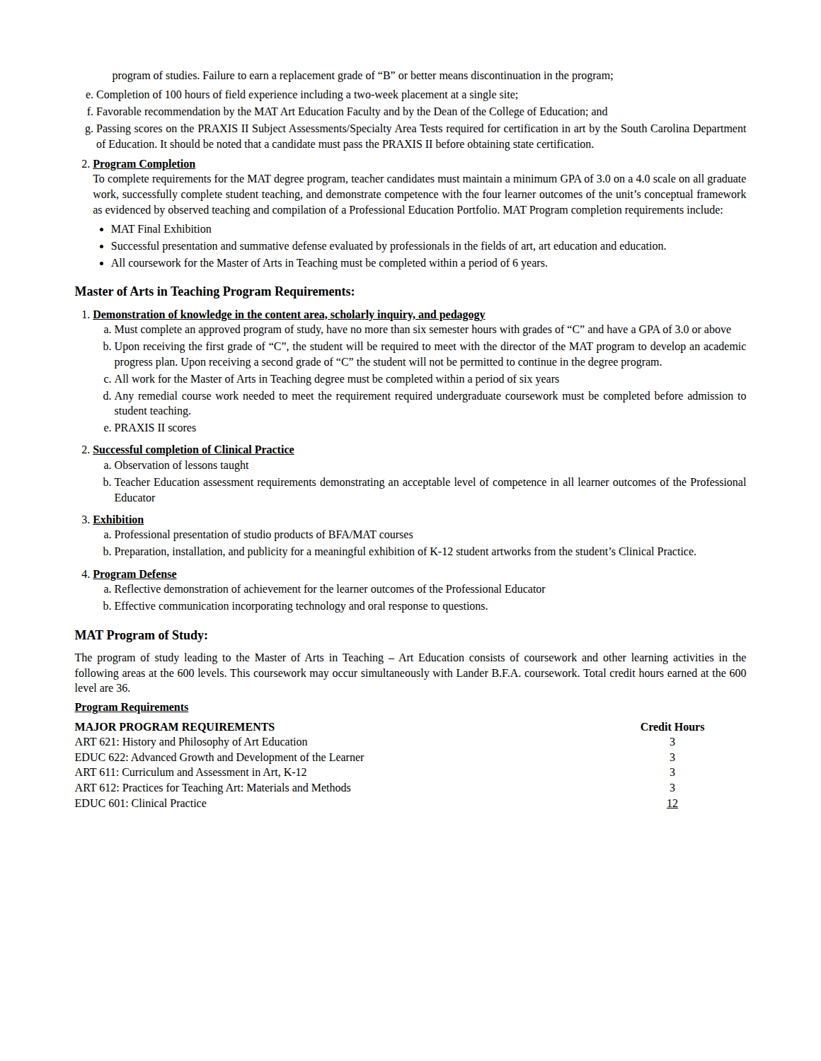program of studies. Failure to earn a replacement grade of “B” or better means discontinuation in the program;
Completion of 100 hours of field experience including a two-week placement at a single site;
Favorable recommendation by the MAT Art Education Faculty and by the Dean of the College of Education; and
Passing scores on the PRAXIS II Subject Assessments/Specialty Area Tests required for certification in art by the South Carolina Department of Education. It should be noted that a candidate must pass the PRAXIS II before obtaining state certification.
Program Completion
To complete requirements for the MAT degree program, teacher candidates must maintain a minimum GPA of 3.0 on a 4.0 scale on all graduate work, successfully complete student teaching, and demonstrate competence with the four learner outcomes of the unit’s conceptual framework as evidenced by observed teaching and compilation of a Professional Education Portfolio. MAT Program completion requirements include:
MAT Final Exhibition
Successful presentation and summative defense evaluated by professionals in the fields of art, art education and education.
All coursework for the Master of Arts in Teaching must be completed within a period of 6 years.
Master of Arts in Teaching Program Requirements:
Demonstration of knowledge in the content area, scholarly inquiry, and pedagogy
Must complete an approved program of study, have no more than six semester hours with grades of “C” and have a GPA of 3.0 or above
Upon receiving the first grade of “C”, the student will be required to meet with the director of the MAT program to develop an academic progress plan. Upon receiving a second grade of “C” the student will not be permitted to continue in the degree program.
All work for the Master of Arts in Teaching degree must be completed within a period of six years
Any remedial course work needed to meet the requirement required undergraduate coursework must be completed before admission to student teaching.
PRAXIS II scores
Successful completion of Clinical Practice
Observation of lessons taught
Teacher Education assessment requirements demonstrating an acceptable level of competence in all learner outcomes of the Professional Educator
Exhibition
Professional presentation of studio products of BFA/MAT courses
Preparation, installation, and publicity for a meaningful exhibition of K-12 student artworks from the student’s Clinical Practice.
Program Defense
Reflective demonstration of achievement for the learner outcomes of the Professional Educator
Effective communication incorporating technology and oral response to questions.
MAT Program of Study:
The program of study leading to the Master of Arts in Teaching – Art Education consists of coursework and other learning activities in the following areas at the 600 levels. This coursework may occur simultaneously with Lander B.F.A. coursework. Total credit hours earned at the 600 level are 36.
Program Requirements
| MAJOR PROGRAM REQUIREMENTS | Credit Hours |
| --- | --- |
| ART 621: History and Philosophy of Art Education | 3 |
| EDUC 622: Advanced Growth and Development of the Learner | 3 |
| ART 611: Curriculum and Assessment in Art, K-12 | 3 |
| ART 612: Practices for Teaching Art: Materials and Methods | 3 |
| EDUC 601: Clinical Practice | 12 |